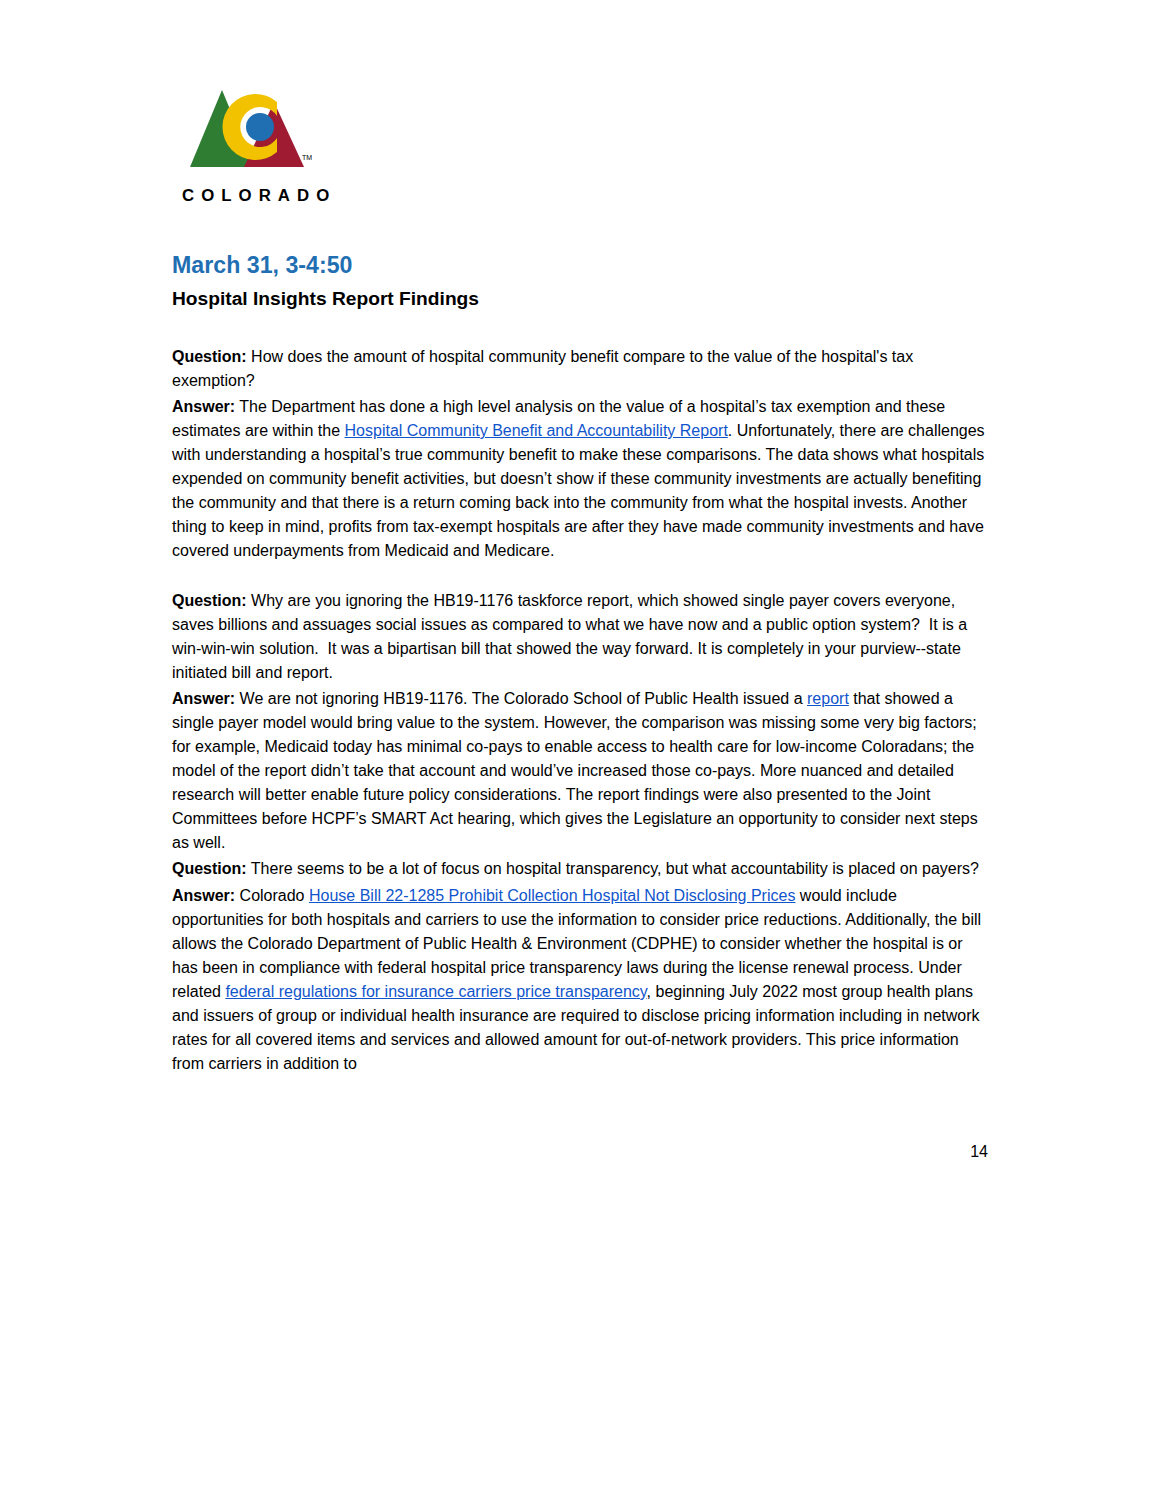TM
COLORADO
March 31, 3-4:50
Hospital Insights Report Findings
Question: How does the amount of hospital community benefit compare to the value of the hospital's tax exemption?
Answer: The Department has done a high level analysis on the value of a hospital’s tax exemption and these estimates are within the Hospital Community Benefit and Accountability Report. Unfortunately, there are challenges with understanding a hospital’s true community benefit to make these comparisons. The data shows what hospitals expended on community benefit activities, but doesn’t show if these community investments are actually benefiting the community and that there is a return coming back into the community from what the hospital invests. Another thing to keep in mind, profits from tax-exempt hospitals are after they have made community investments and have covered underpayments from Medicaid and Medicare.
Question: Why are you ignoring the HB19-1176 taskforce report, which showed single payer covers everyone, saves billions and assuages social issues as compared to what we have now and a public option system? It is a win-win-win solution. It was a bipartisan bill that showed the way forward. It is completely in your purview--state initiated bill and report.
Answer: We are not ignoring HB19-1176. The Colorado School of Public Health issued a report that showed a single payer model would bring value to the system. However, the comparison was missing some very big factors; for example, Medicaid today has minimal co-pays to enable access to health care for low-income Coloradans; the model of the report didn’t take that account and would’ve increased those co-pays. More nuanced and detailed research will better enable future policy considerations. The report findings were also presented to the Joint Committees before HCPF’s SMART Act hearing, which gives the Legislature an opportunity to consider next steps as well.
Question: There seems to be a lot of focus on hospital transparency, but what accountability is placed on payers?
Answer: Colorado House Bill 22-1285 Prohibit Collection Hospital Not Disclosing Prices would include opportunities for both hospitals and carriers to use the information to consider price reductions. Additionally, the bill allows the Colorado Department of Public Health & Environment (CDPHE) to consider whether the hospital is or has been in compliance with federal hospital price transparency laws during the license renewal process. Under related federal regulations for insurance carriers price transparency, beginning July 2022 most group health plans and issuers of group or individual health insurance are required to disclose pricing information including in network rates for all covered items and services and allowed amount for out-of-network providers. This price information from carriers in addition to
14